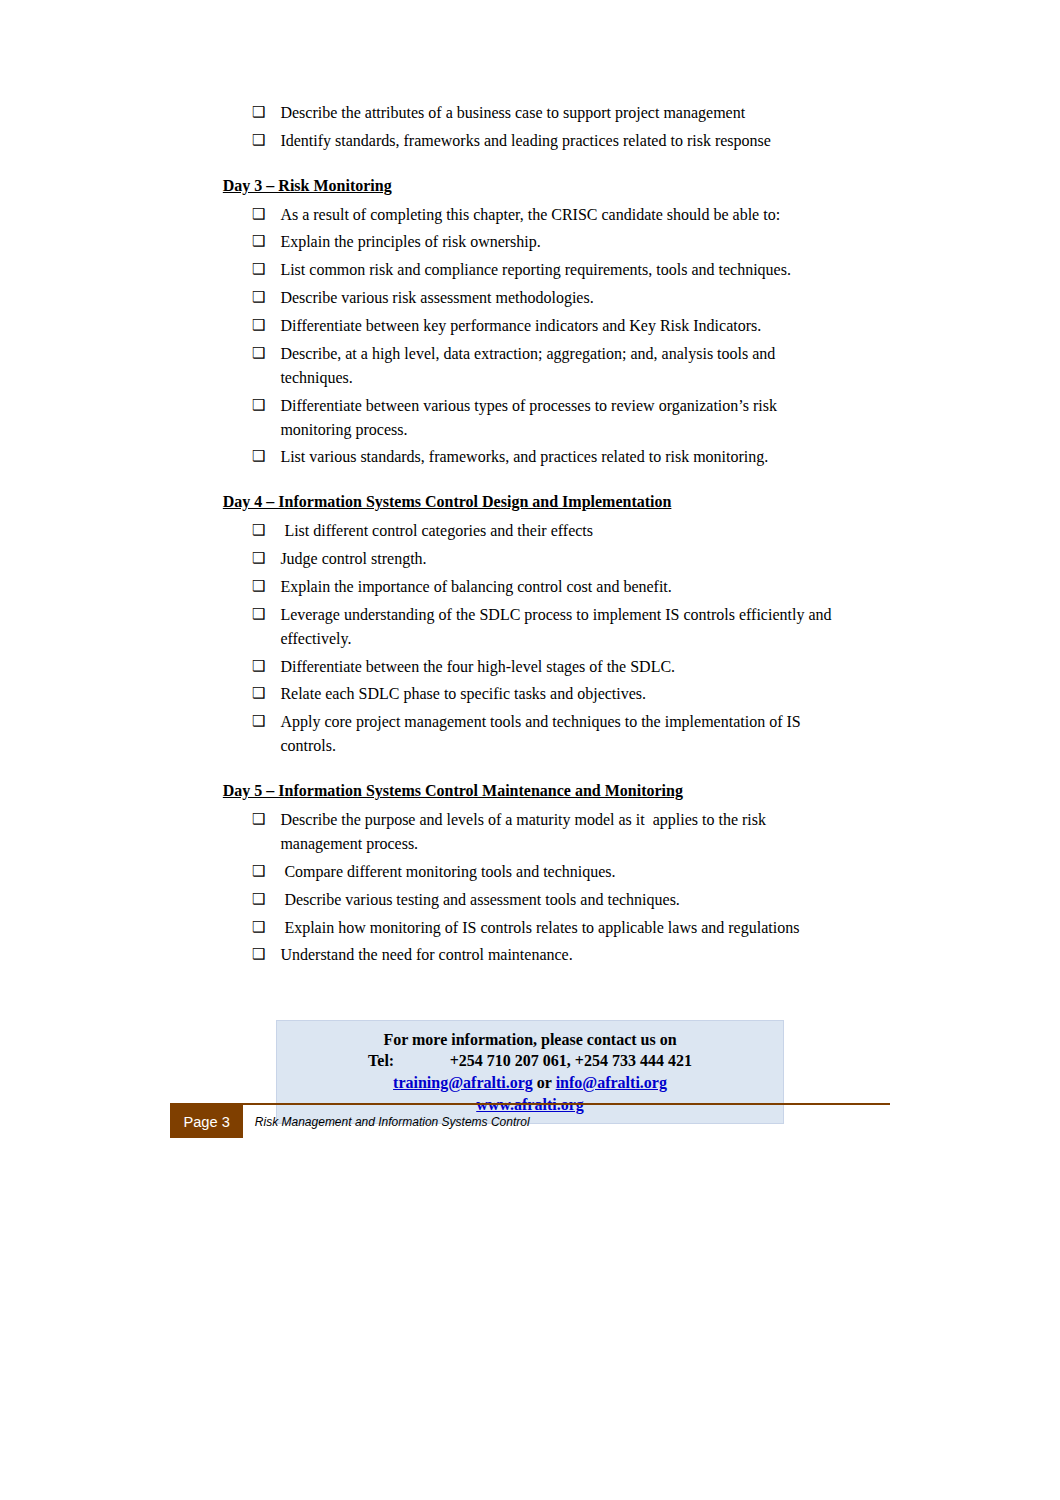Describe the attributes of a business case to support project management
Identify standards, frameworks and leading practices related to risk response
Day 3 – Risk Monitoring
As a result of completing this chapter, the CRISC candidate should be able to:
Explain the principles of risk ownership.
List common risk and compliance reporting requirements, tools and techniques.
Describe various risk assessment methodologies.
Differentiate between key performance indicators and Key Risk Indicators.
Describe, at a high level, data extraction; aggregation; and, analysis tools and techniques.
Differentiate between various types of processes to review organization’s risk monitoring process.
List various standards, frameworks, and practices related to risk monitoring.
Day 4 – Information Systems Control Design and Implementation
List different control categories and their effects
Judge control strength.
Explain the importance of balancing control cost and benefit.
Leverage understanding of the SDLC process to implement IS controls efficiently and effectively.
Differentiate between the four high-level stages of the SDLC.
Relate each SDLC phase to specific tasks and objectives.
Apply core project management tools and techniques to the implementation of IS controls.
Day 5 – Information Systems Control Maintenance and Monitoring
Describe the purpose and levels of a maturity model as it applies to the risk management process.
Compare different monitoring tools and techniques.
Describe various testing and assessment tools and techniques.
Explain how monitoring of IS controls relates to applicable laws and regulations
Understand the need for control maintenance.
For more information, please contact us on
Tel:+254 710 207 061, +254 733 444 421
training@afralti.org or info@afralti.org
www.afralti.org
Page 3 Risk Management and Information Systems Control